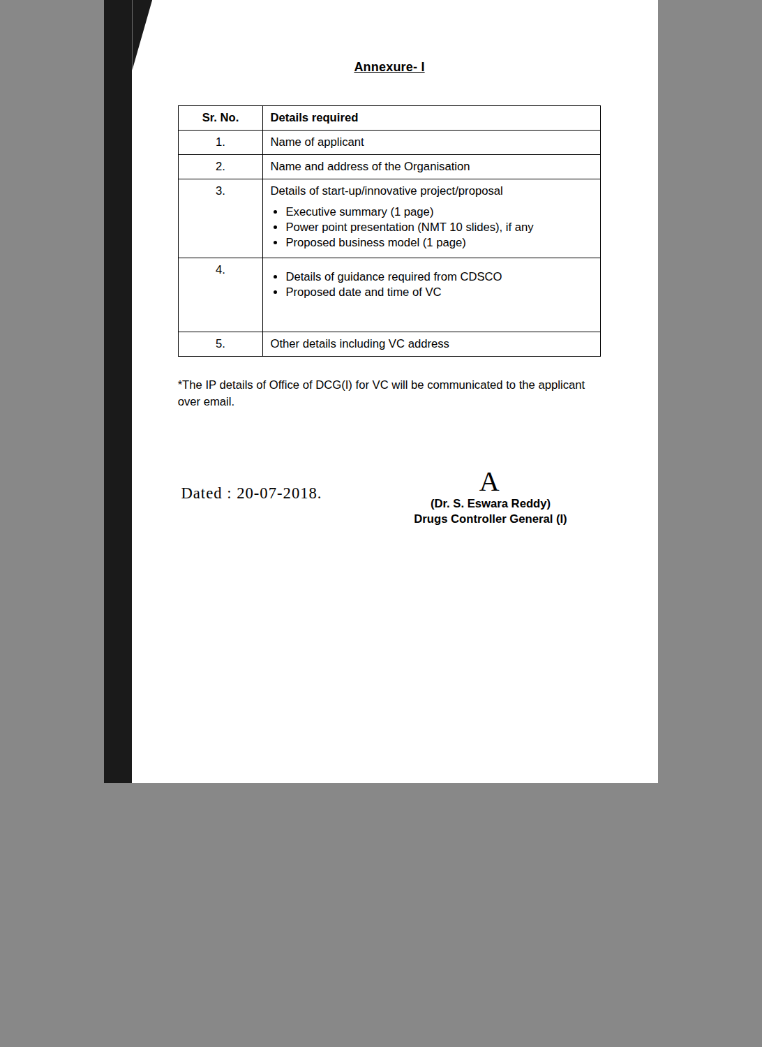Annexure- I
| Sr. No. | Details required |
| --- | --- |
| 1. | Name of applicant |
| 2. | Name and address of the Organisation |
| 3. | Details of start-up/innovative project/proposal Executive summary (1 page) Power point presentation (NMT 10 slides), if any Proposed business model (1 page) |
| 4. | Details of guidance required from CDSCO Proposed date and time of VC |
| 5. | Other details including VC address |
*The IP details of Office of DCG(I) for VC will be communicated to the applicant over email.
Dated : 20-07-2018.
A    
(Dr. S. Eswara Reddy)
Drugs Controller General (I)